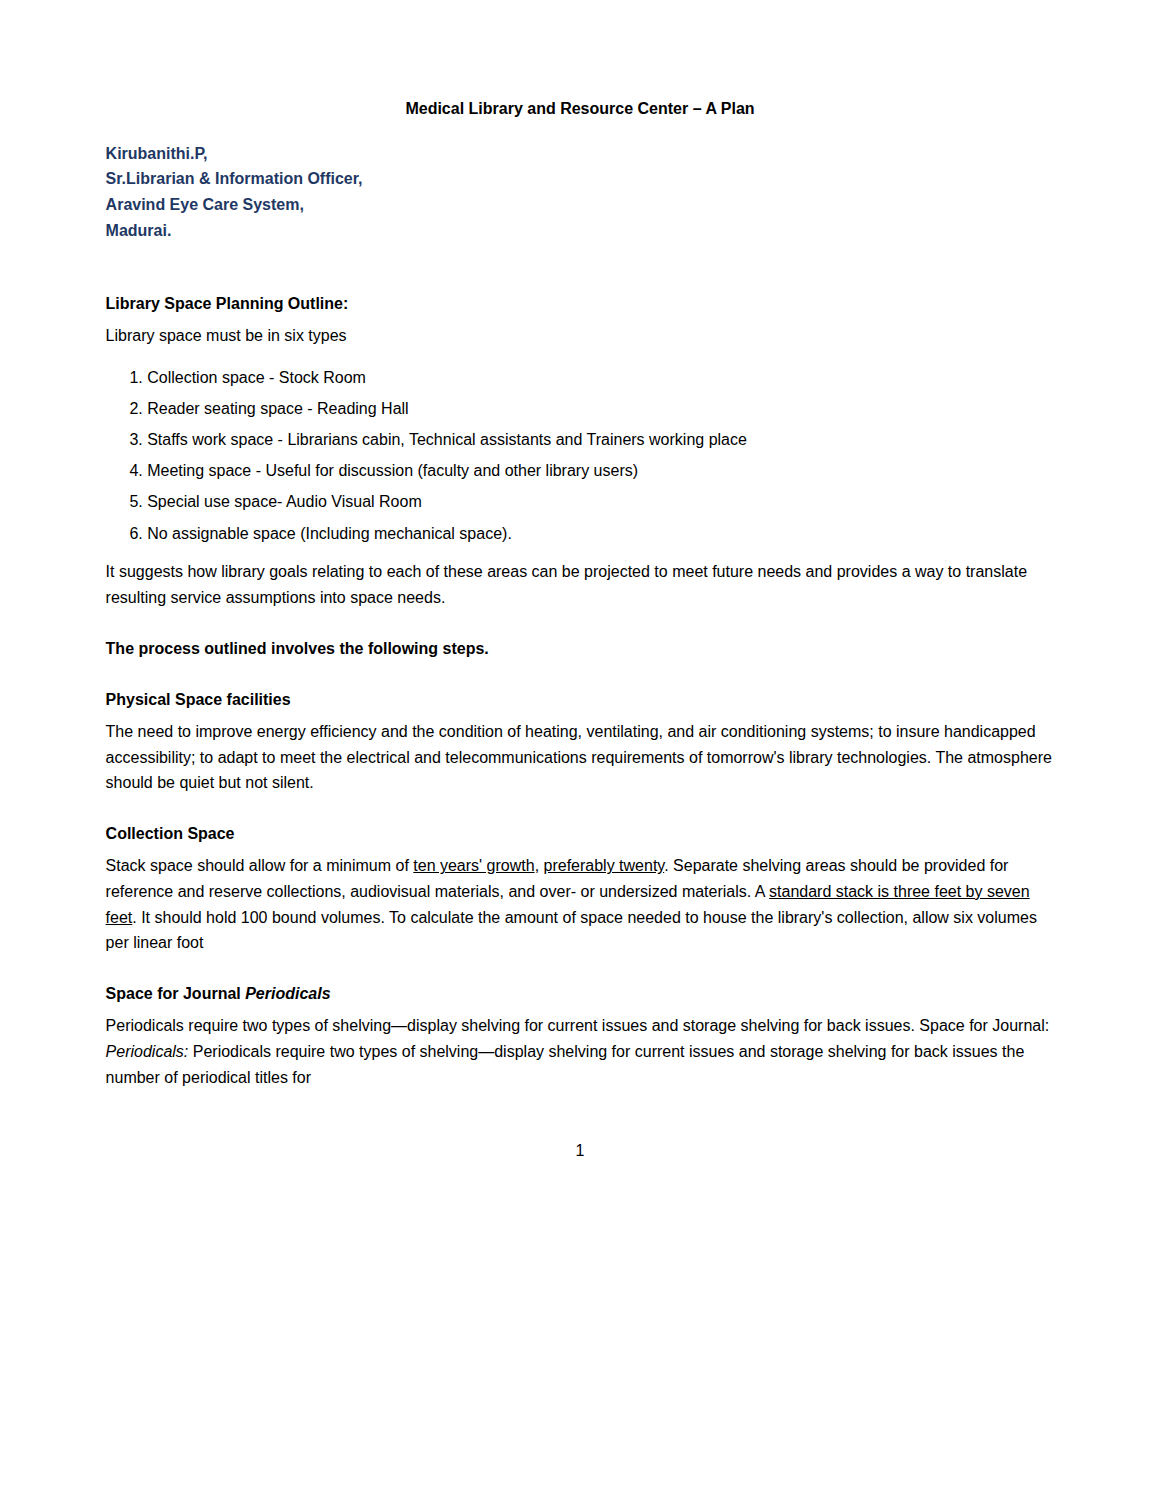Medical Library and Resource Center – A Plan
Kirubanithi.P,
Sr.Librarian & Information Officer,
Aravind Eye Care System,
Madurai.
Library Space Planning Outline:
Library space must be in six types
Collection space - Stock Room
Reader seating space - Reading Hall
Staffs work space - Librarians cabin, Technical assistants and Trainers working place
Meeting space - Useful for discussion (faculty and other library users)
Special use space- Audio Visual Room
No assignable space (Including mechanical space).
It suggests how library goals relating to each of these areas can be projected to meet future needs and provides a way to translate resulting service assumptions into space needs.
The process outlined involves the following steps.
Physical Space facilities
The need to improve energy efficiency and the condition of heating, ventilating, and air conditioning systems; to insure handicapped accessibility; to adapt to meet the electrical and telecommunications requirements of tomorrow's library technologies. The atmosphere should be quiet but not silent.
Collection Space
Stack space should allow for a minimum of ten years' growth, preferably twenty. Separate shelving areas should be provided for reference and reserve collections, audiovisual materials, and over- or undersized materials. A standard stack is three feet by seven feet. It should hold 100 bound volumes. To calculate the amount of space needed to house the library's collection, allow six volumes per linear foot
Space for Journal Periodicals
Periodicals require two types of shelving—display shelving for current issues and storage shelving for back issues. Space for Journal: Periodicals: Periodicals require two types of shelving—display shelving for current issues and storage shelving for back issues the number of periodical titles for
1